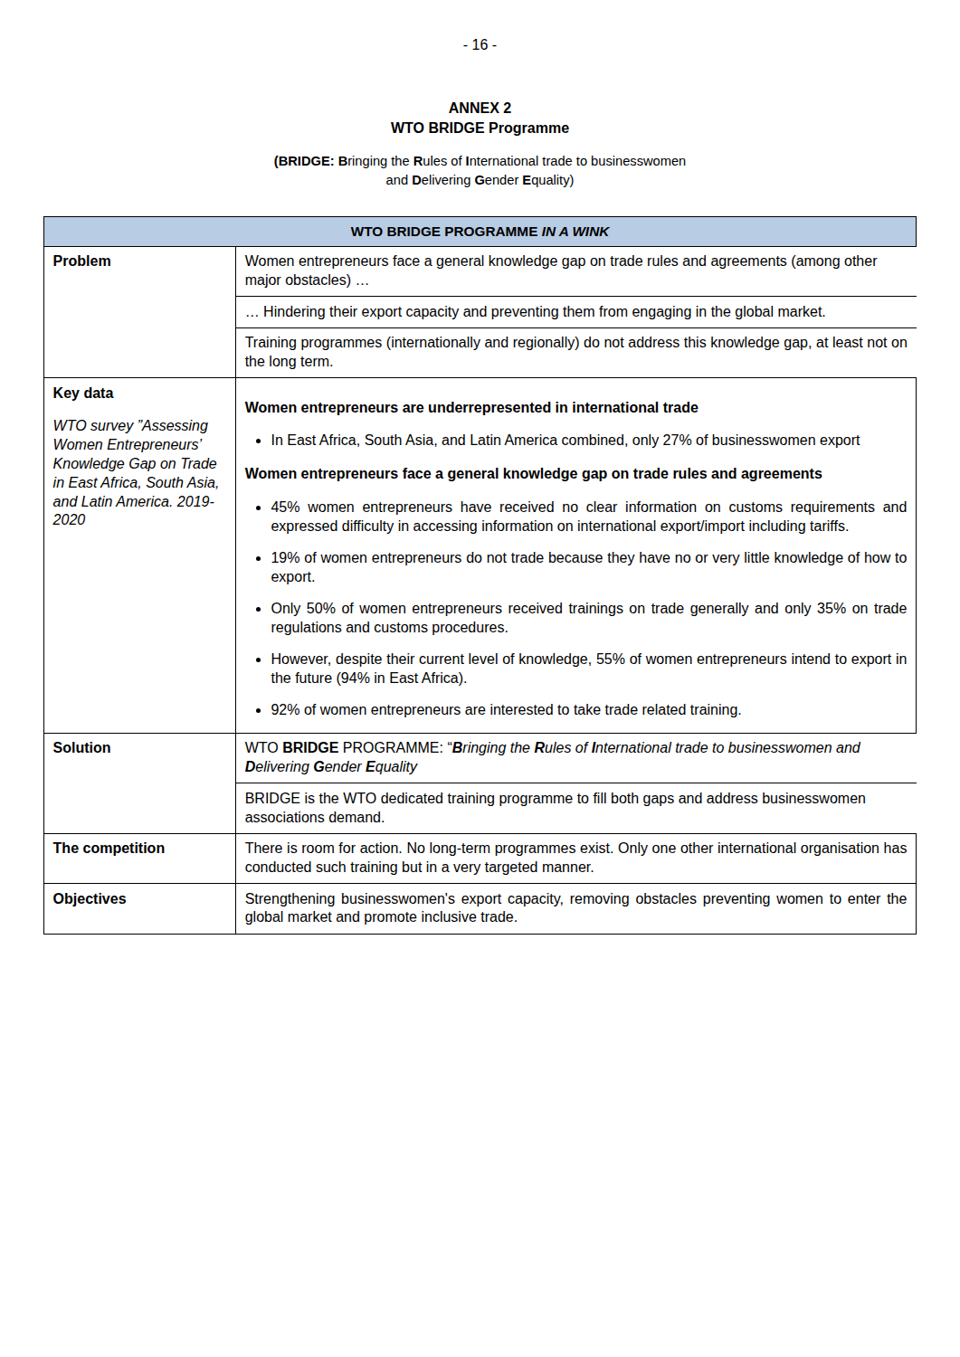- 16 -
ANNEX 2
WTO BRIDGE Programme
(BRIDGE: Bringing the Rules of International trade to businesswomen
and Delivering Gender Equality)
| WTO BRIDGE PROGRAMME IN A WINK |
| --- |
| Problem | / Women entrepreneurs face a general knowledge gap on trade rules and agreements (among other major obstacles) … / / … Hindering their export capacity and preventing them from engaging in the global market. / / Training programmes (internationally and regionally) do not address this knowledge gap, at least not on the long term. / |
| Key data WTO survey ”Assessing Women Entrepreneurs’ Knowledge Gap on Trade in East Africa, South Asia, and Latin America. 2019-2020 | Women entrepreneurs are underrepresented in international trade In East Africa, South Asia, and Latin America combined, only 27% of businesswomen export Women entrepreneurs face a general knowledge gap on trade rules and agreements 45% women entrepreneurs have received no clear information on customs requirements and expressed difficulty in accessing information on international export/import including tariffs. 19% of women entrepreneurs do not trade because they have no or very little knowledge of how to export. Only 50% of women entrepreneurs received trainings on trade generally and only 35% on trade regulations and customs procedures. However, despite their current level of knowledge, 55% of women entrepreneurs intend to export in the future (94% in East Africa). 92% of women entrepreneurs are interested to take trade related training. |
| Solution | / WTO BRIDGE PROGRAMME: “ B ringing the R ules of I nternational trade to businesswomen and D elivering G ender E quality / / BRIDGE is the WTO dedicated training programme to fill both gaps and address businesswomen associations demand. / |
| The competition | There is room for action. No long-term programmes exist. Only one other international organisation has conducted such training but in a very targeted manner. |
| Objectives | Strengthening businesswomen's export capacity, removing obstacles preventing women to enter the global market and promote inclusive trade. |